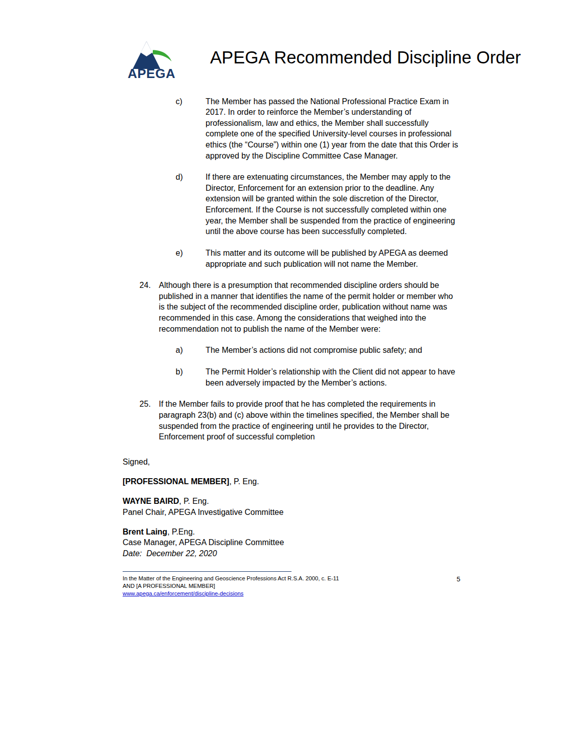APEGA
APEGA Recommended Discipline Order
c)
The Member has passed the National Professional Practice Exam in 2017. In order to reinforce the Member’s understanding of professionalism, law and ethics, the Member shall successfully complete one of the specified University-level courses in professional ethics (the “Course”) within one (1) year from the date that this Order is approved by the Discipline Committee Case Manager.
d)
If there are extenuating circumstances, the Member may apply to the Director, Enforcement for an extension prior to the deadline. Any extension will be granted within the sole discretion of the Director, Enforcement. If the Course is not successfully completed within one year, the Member shall be suspended from the practice of engineering until the above course has been successfully completed.
e)
This matter and its outcome will be published by APEGA as deemed appropriate and such publication will not name the Member.
24.
Although there is a presumption that recommended discipline orders should be published in a manner that identifies the name of the permit holder or member who is the subject of the recommended discipline order, publication without name was recommended in this case. Among the considerations that weighed into the recommendation not to publish the name of the Member were:
a)
The Member’s actions did not compromise public safety; and
b)
The Permit Holder’s relationship with the Client did not appear to have been adversely impacted by the Member’s actions.
25.
If the Member fails to provide proof that he has completed the requirements in paragraph 23(b) and (c) above within the timelines specified, the Member shall be suspended from the practice of engineering until he provides to the Director, Enforcement proof of successful completion
Signed,
[PROFESSIONAL MEMBER], P. Eng.
WAYNE BAIRD, P. Eng.
Panel Chair, APEGA Investigative Committee
Brent Laing, P.Eng.
Case Manager, APEGA Discipline Committee
Date: December 22, 2020
In the Matter of the Engineering and Geoscience Professions Act R.S.A. 2000, c. E-11
AND [A PROFESSIONAL MEMBER]
www.apega.ca/enforcement/discipline-decisions
5